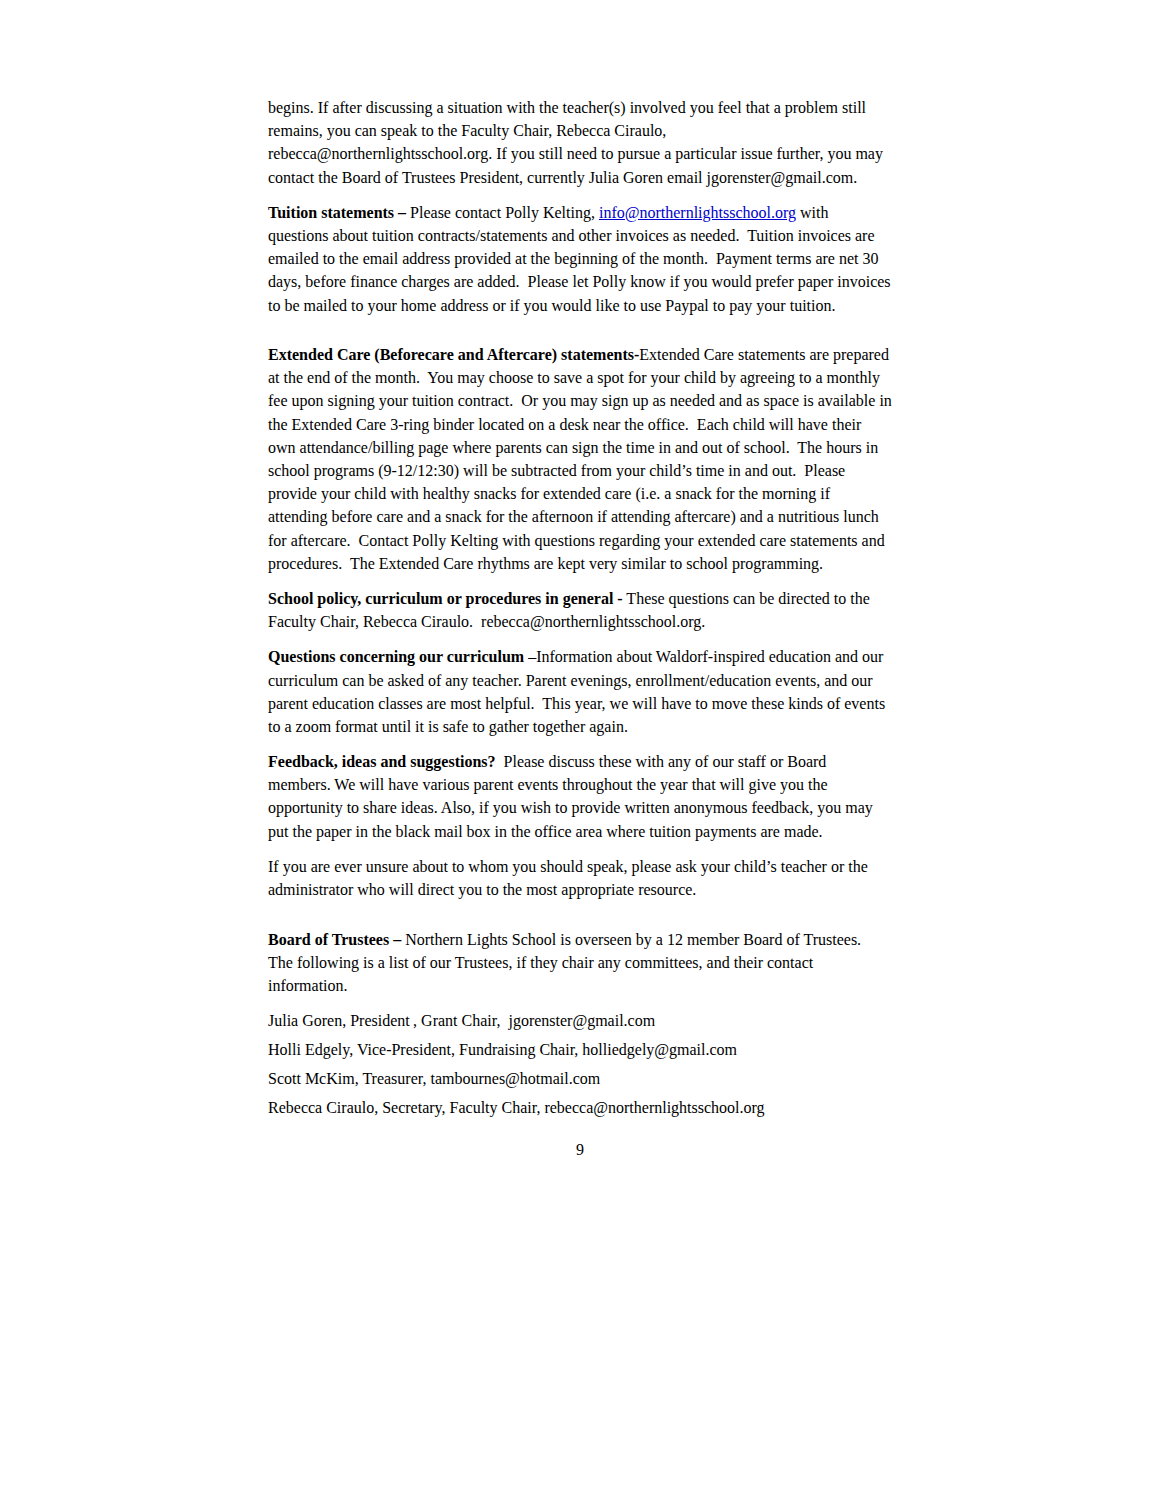begins. If after discussing a situation with the teacher(s) involved you feel that a problem still remains, you can speak to the Faculty Chair, Rebecca Ciraulo, rebecca@northernlightsschool.org. If you still need to pursue a particular issue further, you may contact the Board of Trustees President, currently Julia Goren email jgorenster@gmail.com.
Tuition statements – Please contact Polly Kelting, info@northernlightsschool.org with questions about tuition contracts/statements and other invoices as needed. Tuition invoices are emailed to the email address provided at the beginning of the month. Payment terms are net 30 days, before finance charges are added. Please let Polly know if you would prefer paper invoices to be mailed to your home address or if you would like to use Paypal to pay your tuition.
Extended Care (Beforecare and Aftercare) statements-Extended Care statements are prepared at the end of the month. You may choose to save a spot for your child by agreeing to a monthly fee upon signing your tuition contract. Or you may sign up as needed and as space is available in the Extended Care 3-ring binder located on a desk near the office. Each child will have their own attendance/billing page where parents can sign the time in and out of school. The hours in school programs (9-12/12:30) will be subtracted from your child’s time in and out. Please provide your child with healthy snacks for extended care (i.e. a snack for the morning if attending before care and a snack for the afternoon if attending aftercare) and a nutritious lunch for aftercare. Contact Polly Kelting with questions regarding your extended care statements and procedures. The Extended Care rhythms are kept very similar to school programming.
School policy, curriculum or procedures in general - These questions can be directed to the Faculty Chair, Rebecca Ciraulo. rebecca@northernlightsschool.org.
Questions concerning our curriculum –Information about Waldorf-inspired education and our curriculum can be asked of any teacher. Parent evenings, enrollment/education events, and our parent education classes are most helpful. This year, we will have to move these kinds of events to a zoom format until it is safe to gather together again.
Feedback, ideas and suggestions? Please discuss these with any of our staff or Board members. We will have various parent events throughout the year that will give you the opportunity to share ideas. Also, if you wish to provide written anonymous feedback, you may put the paper in the black mail box in the office area where tuition payments are made.
If you are ever unsure about to whom you should speak, please ask your child’s teacher or the administrator who will direct you to the most appropriate resource.
Board of Trustees – Northern Lights School is overseen by a 12 member Board of Trustees. The following is a list of our Trustees, if they chair any committees, and their contact information.
Julia Goren, President , Grant Chair, jgorenster@gmail.com
Holli Edgely, Vice-President, Fundraising Chair, holliedgely@gmail.com
Scott McKim, Treasurer, tambournes@hotmail.com
Rebecca Ciraulo, Secretary, Faculty Chair, rebecca@northernlightsschool.org
9